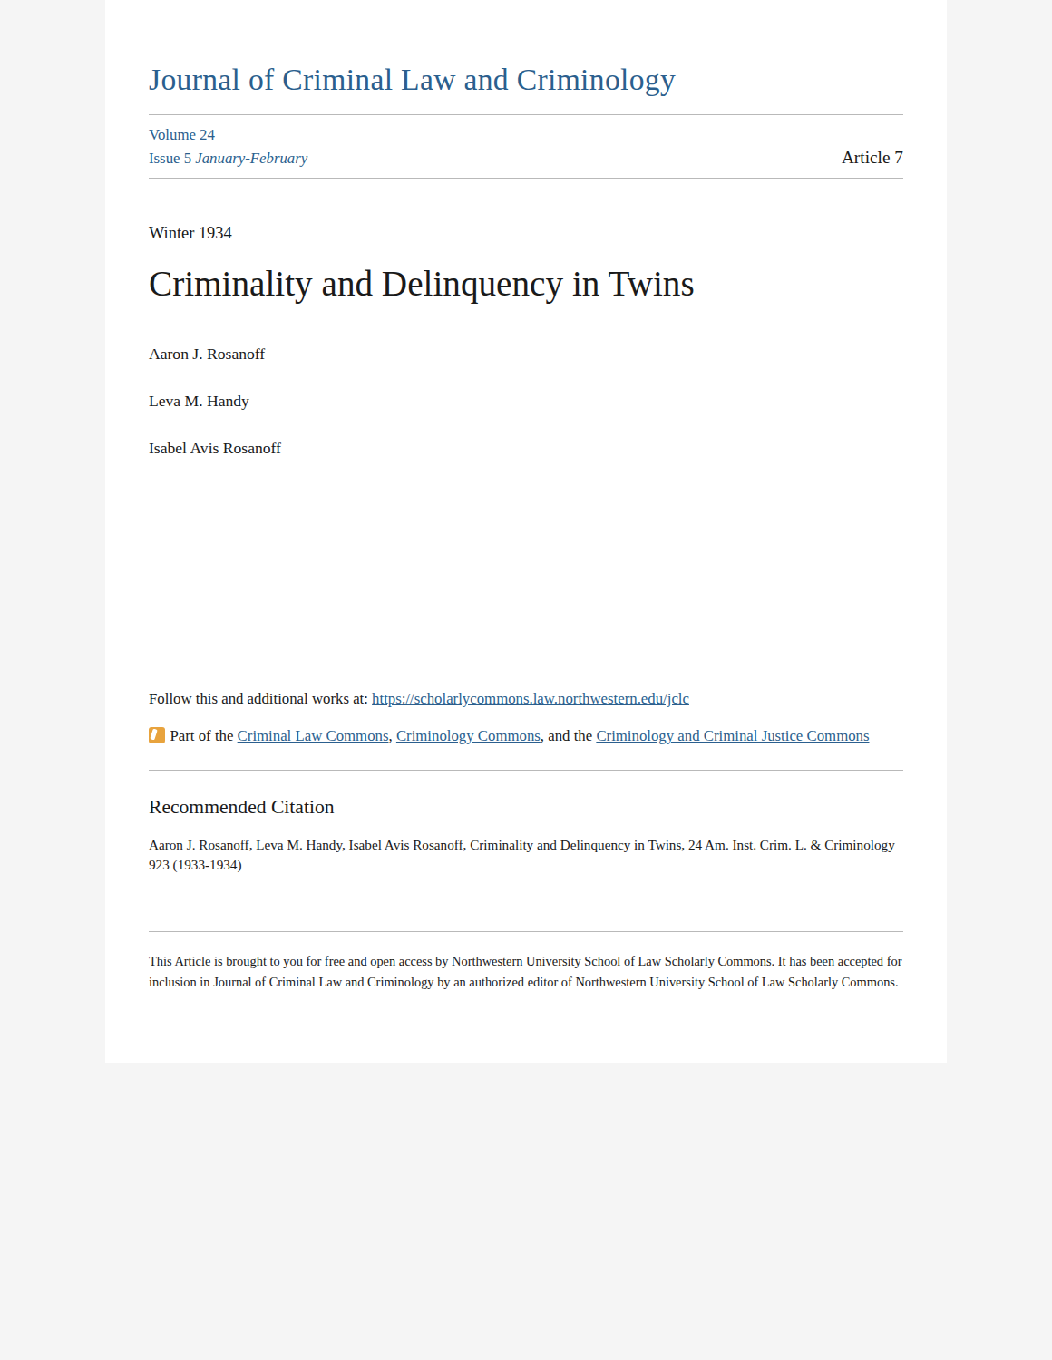Journal of Criminal Law and Criminology
Volume 24
Issue 5 January-February
Article 7
Winter 1934
Criminality and Delinquency in Twins
Aaron J. Rosanoff
Leva M. Handy
Isabel Avis Rosanoff
Follow this and additional works at: https://scholarlycommons.law.northwestern.edu/jclc
Part of the Criminal Law Commons, Criminology Commons, and the Criminology and Criminal Justice Commons
Recommended Citation
Aaron J. Rosanoff, Leva M. Handy, Isabel Avis Rosanoff, Criminality and Delinquency in Twins, 24 Am. Inst. Crim. L. & Criminology 923 (1933-1934)
This Article is brought to you for free and open access by Northwestern University School of Law Scholarly Commons. It has been accepted for inclusion in Journal of Criminal Law and Criminology by an authorized editor of Northwestern University School of Law Scholarly Commons.